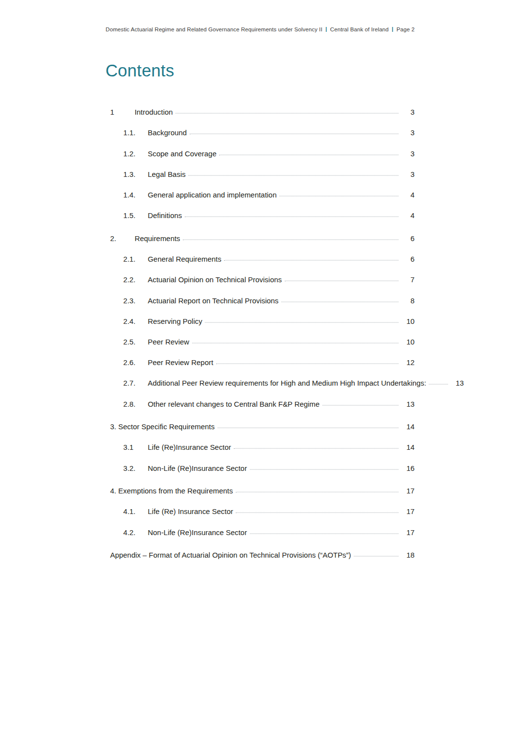Domestic Actuarial Regime and Related Governance Requirements under Solvency II | Central Bank of Ireland | Page 2
Contents
1 Introduction 3
1.1. Background 3
1.2. Scope and Coverage 3
1.3. Legal Basis 3
1.4. General application and implementation 4
1.5. Definitions 4
2. Requirements 6
2.1. General Requirements 6
2.2. Actuarial Opinion on Technical Provisions 7
2.3. Actuarial Report on Technical Provisions 8
2.4. Reserving Policy 10
2.5. Peer Review 10
2.6. Peer Review Report 12
2.7. Additional Peer Review requirements for High and Medium High Impact Undertakings: 13
2.8. Other relevant changes to Central Bank F&P Regime 13
3. Sector Specific Requirements 14
3.1 Life (Re)Insurance Sector 14
3.2. Non-Life (Re)Insurance Sector 16
4. Exemptions from the Requirements 17
4.1. Life (Re) Insurance Sector 17
4.2. Non-Life (Re)Insurance Sector 17
Appendix – Format of Actuarial Opinion on Technical Provisions (“AOTPs”) 18